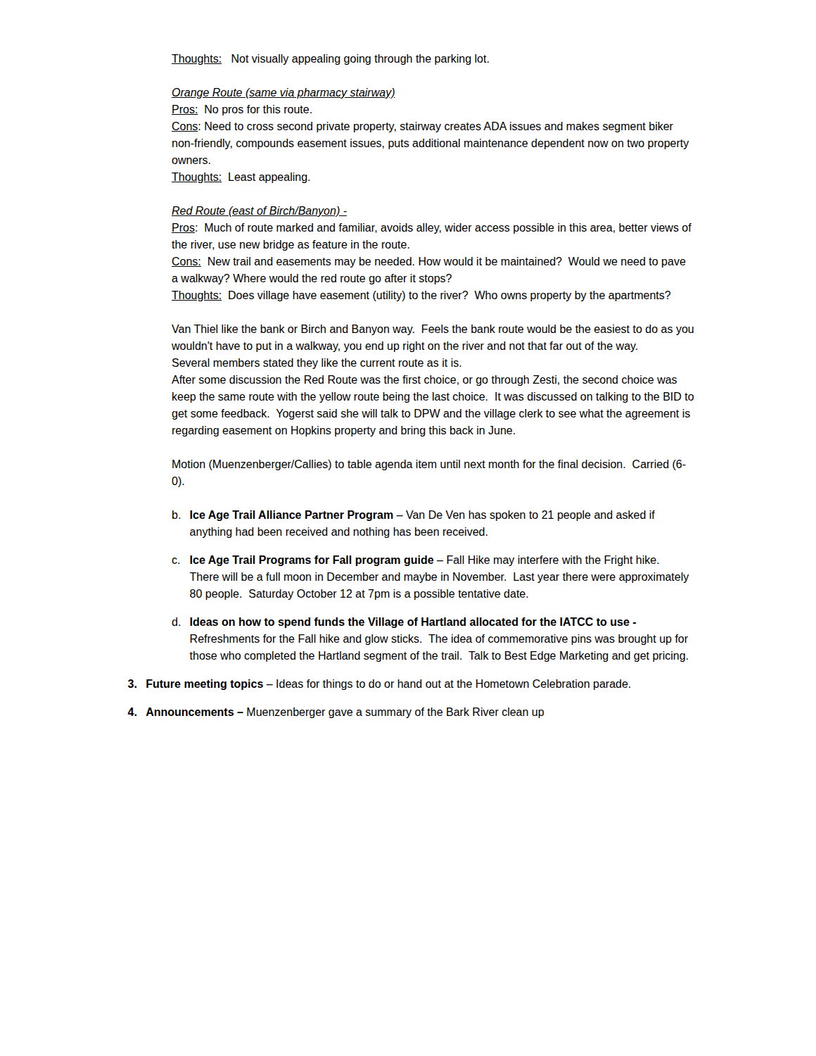Thoughts: Not visually appealing going through the parking lot.
Orange Route (same via pharmacy stairway)
Pros: No pros for this route.
Cons: Need to cross second private property, stairway creates ADA issues and makes segment biker non-friendly, compounds easement issues, puts additional maintenance dependent now on two property owners.
Thoughts: Least appealing.
Red Route (east of Birch/Banyon) -
Pros: Much of route marked and familiar, avoids alley, wider access possible in this area, better views of the river, use new bridge as feature in the route.
Cons: New trail and easements may be needed. How would it be maintained? Would we need to pave a walkway? Where would the red route go after it stops?
Thoughts: Does village have easement (utility) to the river? Who owns property by the apartments?
Van Thiel like the bank or Birch and Banyon way. Feels the bank route would be the easiest to do as you wouldn't have to put in a walkway, you end up right on the river and not that far out of the way.
Several members stated they like the current route as it is.
After some discussion the Red Route was the first choice, or go through Zesti, the second choice was keep the same route with the yellow route being the last choice. It was discussed on talking to the BID to get some feedback. Yogerst said she will talk to DPW and the village clerk to see what the agreement is regarding easement on Hopkins property and bring this back in June.
Motion (Muenzenberger/Callies) to table agenda item until next month for the final decision. Carried (6-0).
b. Ice Age Trail Alliance Partner Program – Van De Ven has spoken to 21 people and asked if anything had been received and nothing has been received.
c. Ice Age Trail Programs for Fall program guide – Fall Hike may interfere with the Fright hike. There will be a full moon in December and maybe in November. Last year there were approximately 80 people. Saturday October 12 at 7pm is a possible tentative date.
d. Ideas on how to spend funds the Village of Hartland allocated for the IATCC to use - Refreshments for the Fall hike and glow sticks. The idea of commemorative pins was brought up for those who completed the Hartland segment of the trail. Talk to Best Edge Marketing and get pricing.
3. Future meeting topics – Ideas for things to do or hand out at the Hometown Celebration parade.
4. Announcements – Muenzenberger gave a summary of the Bark River clean up